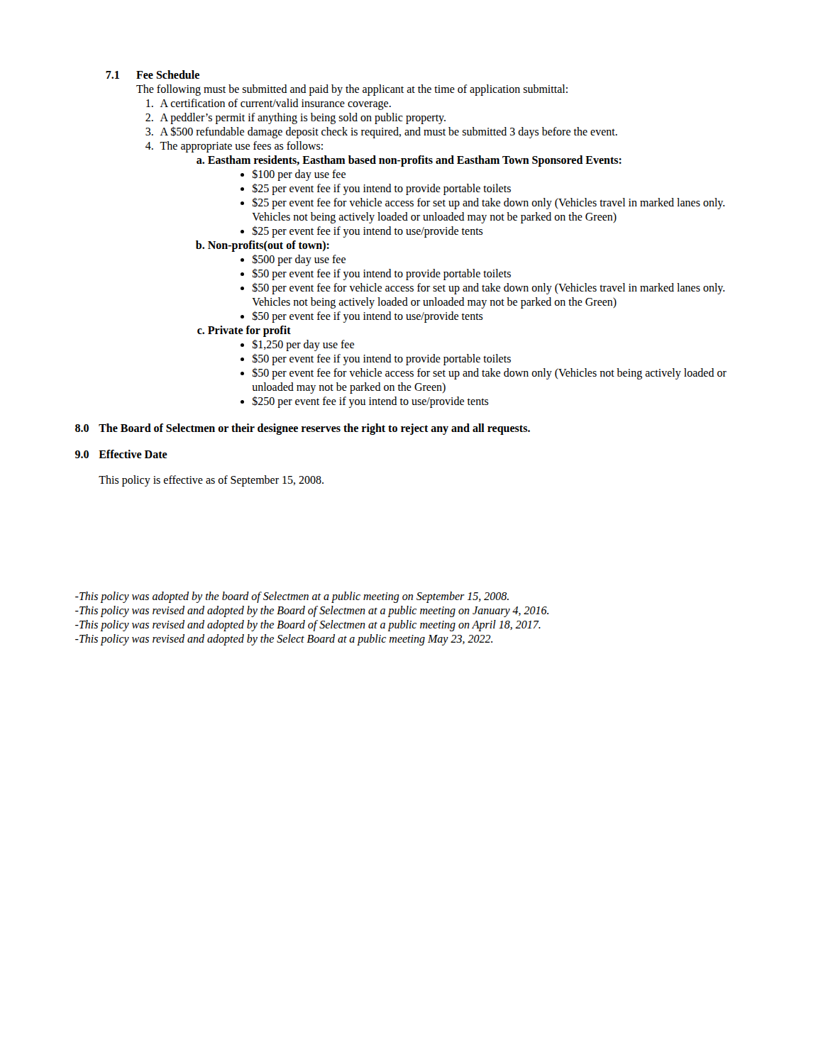7.1 Fee Schedule
The following must be submitted and paid by the applicant at the time of application submittal:
A certification of current/valid insurance coverage.
A peddler’s permit if anything is being sold on public property.
A $500 refundable damage deposit check is required, and must be submitted 3 days before the event.
The appropriate use fees as follows:
Eastham residents, Eastham based non-profits and Eastham Town Sponsored Events:
$100 per day use fee
$25 per event fee if you intend to provide portable toilets
$25 per event fee for vehicle access for set up and take down only (Vehicles travel in marked lanes only. Vehicles not being actively loaded or unloaded may not be parked on the Green)
$25 per event fee if you intend to use/provide tents
Non-profits(out of town):
$500 per day use fee
$50 per event fee if you intend to provide portable toilets
$50 per event fee for vehicle access for set up and take down only (Vehicles travel in marked lanes only. Vehicles not being actively loaded or unloaded may not be parked on the Green)
$50 per event fee if you intend to use/provide tents
Private for profit
$1,250 per day use fee
$50 per event fee if you intend to provide portable toilets
$50 per event fee for vehicle access for set up and take down only (Vehicles not being actively loaded or unloaded may not be parked on the Green)
$250 per event fee if you intend to use/provide tents
8.0 The Board of Selectmen or their designee reserves the right to reject any and all requests.
9.0 Effective Date
This policy is effective as of September 15, 2008.
-This policy was adopted by the board of Selectmen at a public meeting on September 15, 2008.
-This policy was revised and adopted by the Board of Selectmen at a public meeting on January 4, 2016.
-This policy was revised and adopted by the Board of Selectmen at a public meeting on April 18, 2017.
-This policy was revised and adopted by the Select Board at a public meeting May 23, 2022.